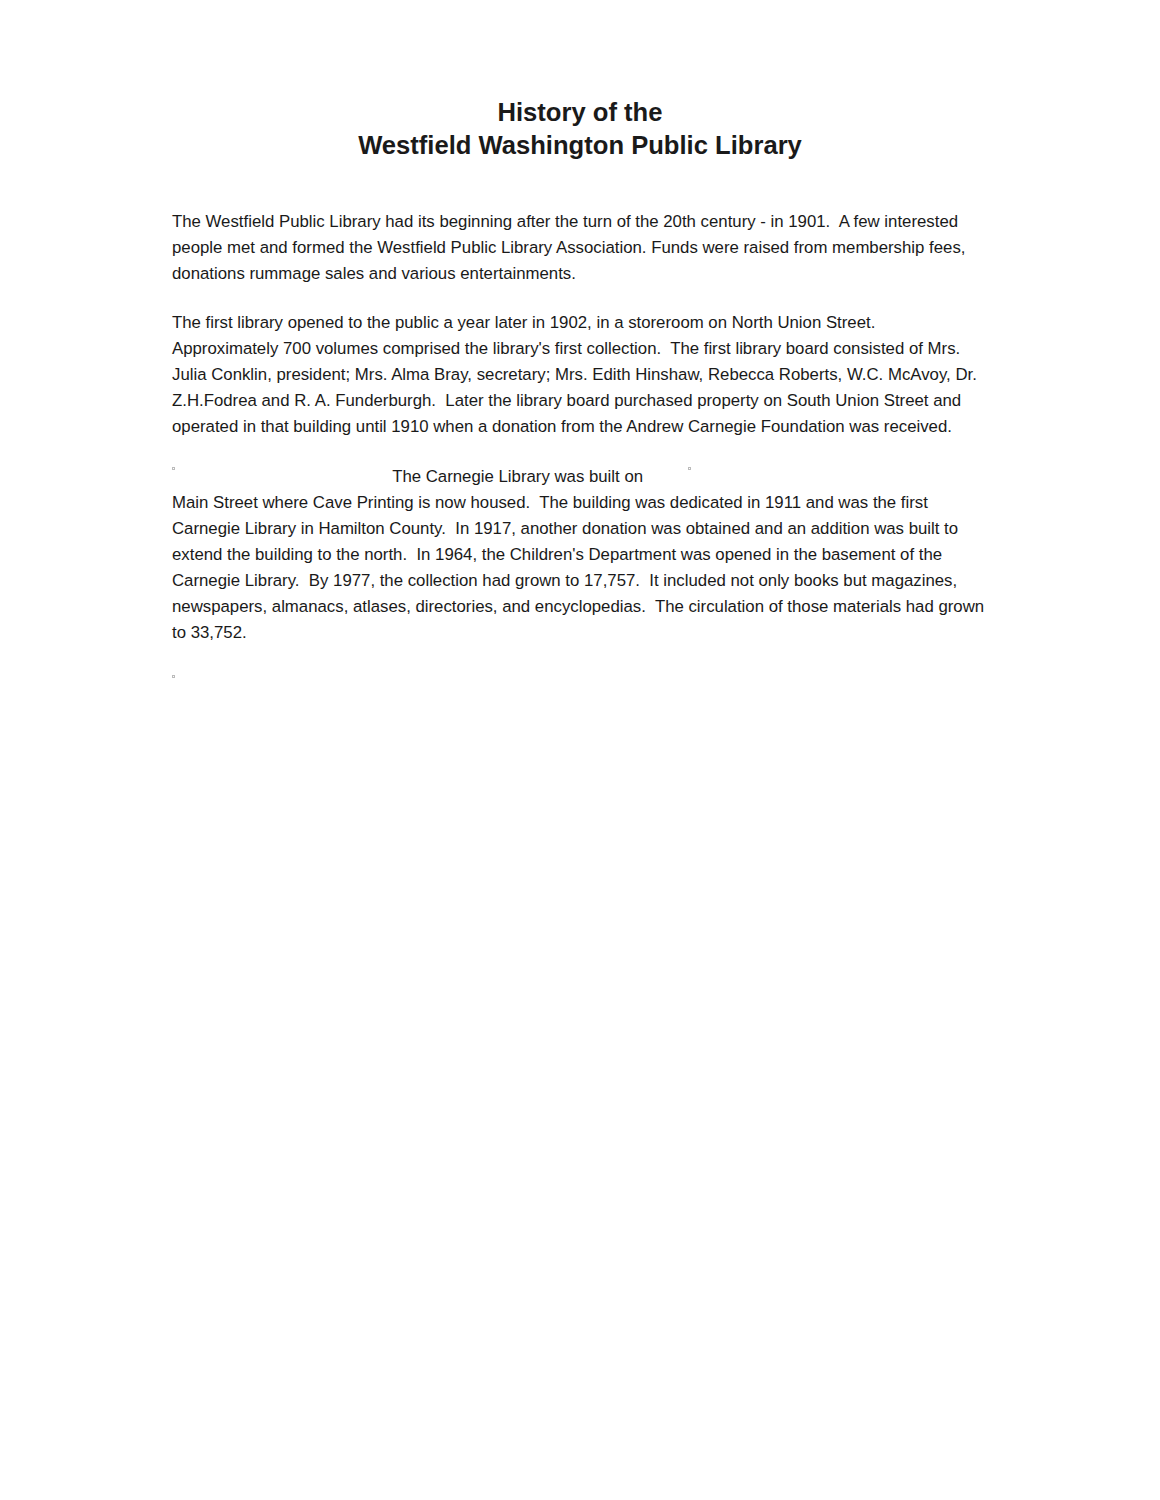History of the
Westfield Washington Public Library
The Westfield Public Library had its beginning after the turn of the 20th century - in 1901. A few interested people met and formed the Westfield Public Library Association. Funds were raised from membership fees, donations rummage sales and various entertainments.
The first library opened to the public a year later in 1902, in a storeroom on North Union Street. Approximately 700 volumes comprised the library's first collection. The first library board consisted of Mrs. Julia Conklin, president; Mrs. Alma Bray, secretary; Mrs. Edith Hinshaw, Rebecca Roberts, W.C. McAvoy, Dr. Z.H.Fodrea and R. A. Funderburgh. Later the library board purchased property on South Union Street and operated in that building until 1910 when a donation from the Andrew Carnegie Foundation was received.
The Carnegie Library was built on Main Street where Cave Printing is now housed. The building was dedicated in 1911 and was the first Carnegie Library in Hamilton County. In 1917, another donation was obtained and an addition was built to extend the building to the north. In 1964, the Children's Department was opened in the basement of the Carnegie Library. By 1977, the collection had grown to 17,757. It included not only books but magazines, newspapers, almanacs, atlases, directories, and encyclopedias. The circulation of those materials had grown to 33,752.